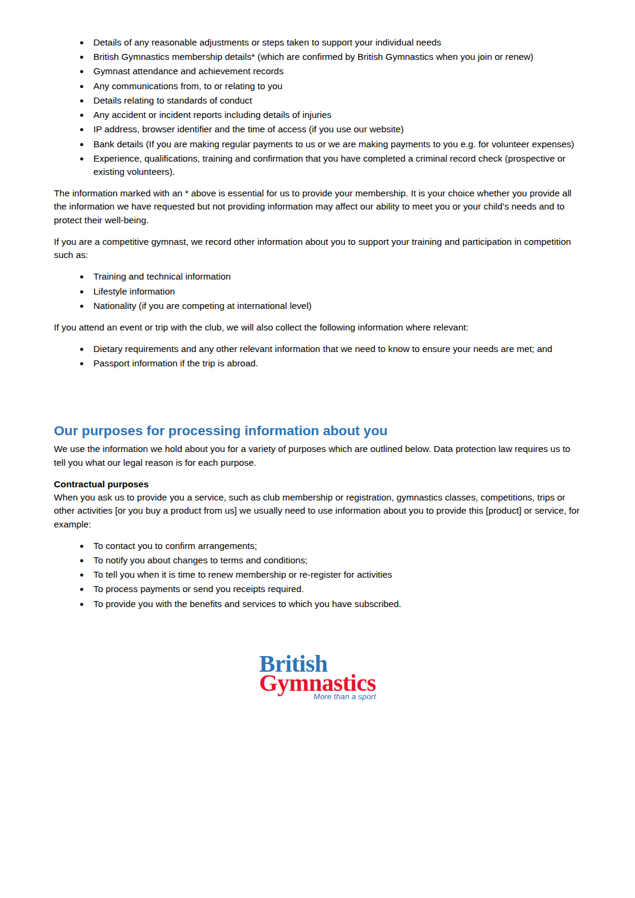Details of any reasonable adjustments or steps taken to support your individual needs
British Gymnastics membership details* (which are confirmed by British Gymnastics when you join or renew)
Gymnast attendance and achievement records
Any communications from, to or relating to you
Details relating to standards of conduct
Any accident or incident reports including details of injuries
IP address, browser identifier and the time of access (if you use our website)
Bank details (If you are making regular payments to us or we are making payments to you e.g. for volunteer expenses)
Experience, qualifications, training and confirmation that you have completed a criminal record check (prospective or existing volunteers).
The information marked with an * above is essential for us to provide your membership. It is your choice whether you provide all the information we have requested but not providing information may affect our ability to meet you or your child’s needs and to protect their well-being.
If you are a competitive gymnast, we record other information about you to support your training and participation in competition such as:
Training and technical information
Lifestyle information
Nationality (if you are competing at international level)
If you attend an event or trip with the club, we will also collect the following information where relevant:
Dietary requirements and any other relevant information that we need to know to ensure your needs are met; and
Passport information if the trip is abroad.
Our purposes for processing information about you
We use the information we hold about you for a variety of purposes which are outlined below. Data protection law requires us to tell you what our legal reason is for each purpose.
Contractual purposes
When you ask us to provide you a service, such as club membership or registration, gymnastics classes, competitions, trips or other activities [or you buy a product from us] we usually need to use information about you to provide this [product] or service, for example:
To contact you to confirm arrangements;
To notify you about changes to terms and conditions;
To tell you when it is time to renew membership or re-register for activities
To process payments or send you receipts required.
To provide you with the benefits and services to which you have subscribed.
British Gymnastics More than a sport